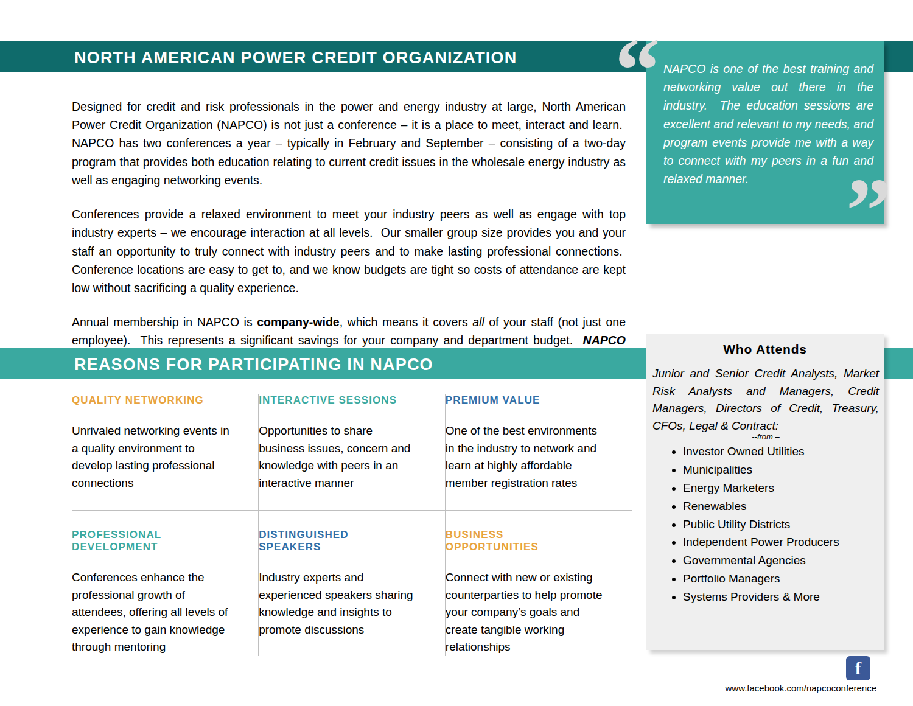NORTH AMERICAN POWER CREDIT ORGANIZATION
“
NAPCO is one of the best training and networking value out there in the industry. The education sessions are excellent and relevant to my needs, and program events provide me with a way to connect with my peers in a fun and relaxed manner.
”
Designed for credit and risk professionals in the power and energy industry at large, North American Power Credit Organization (NAPCO) is not just a conference – it is a place to meet, interact and learn. NAPCO has two conferences a year – typically in February and September – consisting of a two-day program that provides both education relating to current credit issues in the wholesale energy industry as well as engaging networking events.
Conferences provide a relaxed environment to meet your industry peers as well as engage with top industry experts – we encourage interaction at all levels. Our smaller group size provides you and your staff an opportunity to truly connect with industry peers and to make lasting professional connections. Conference locations are easy to get to, and we know budgets are tight so costs of attendance are kept low without sacrificing a quality experience.
Annual membership in NAPCO is company-wide, which means it covers all of your staff (not just one employee). This represents a significant savings for your company and department budget. NAPCO events are not to be missed – please take this opportunity to participate!
REASONS FOR PARTICIPATING IN NAPCO
| QUALITY NETWORKING Unrivaled networking events in a quality environment to develop lasting professional connections | INTERACTIVE SESSIONS Opportunities to share business issues, concern and knowledge with peers in an interactive manner | PREMIUM VALUE One of the best environments in the industry to network and learn at highly affordable member registration rates |
| PROFESSIONAL DEVELOPMENT Conferences enhance the professional growth of attendees, offering all levels of experience to gain knowledge through mentoring | DISTINGUISHED SPEAKERS Industry experts and experienced speakers sharing knowledge and insights to promote discussions | BUSINESS OPPORTUNITIES Connect with new or existing counterparties to help promote your company’s goals and create tangible working relationships |
Who Attends
Junior and Senior Credit Analysts, Market Risk Analysts and Managers, Credit Managers, Directors of Credit, Treasury, CFOs, Legal & Contract:
--from –
Investor Owned Utilities
Municipalities
Energy Marketers
Renewables
Public Utility Districts
Independent Power Producers
Governmental Agencies
Portfolio Managers
Systems Providers & More
f
www.facebook.com/napcoconference